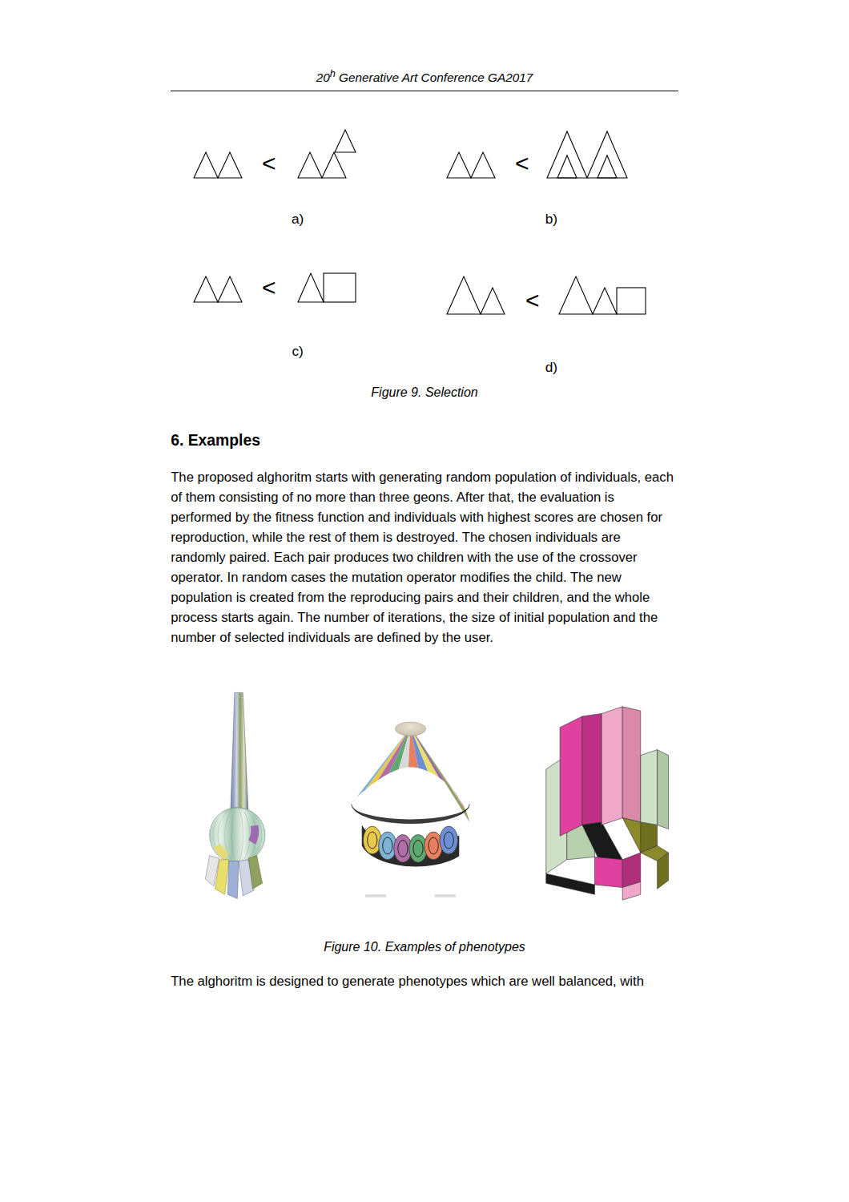20h Generative Art Conference GA2017
<
a)
<
b)
<
c)
<
d)
Figure 9. Selection
6. Examples
The proposed alghoritm starts with generating random population of individuals, each of them consisting of no more than three geons. After that, the evaluation is performed by the fitness function and individuals with highest scores are chosen for reproduction, while the rest of them is destroyed. The chosen individuals are randomly paired. Each pair produces two children with the use of the crossover operator. In random cases the mutation operator modifies the child. The new population is created from the reproducing pairs and their children, and the whole process starts again. The number of iterations, the size of initial population and the number of selected individuals are defined by the user.
Figure 10. Examples of phenotypes
The alghoritm is designed to generate phenotypes which are well balanced, with